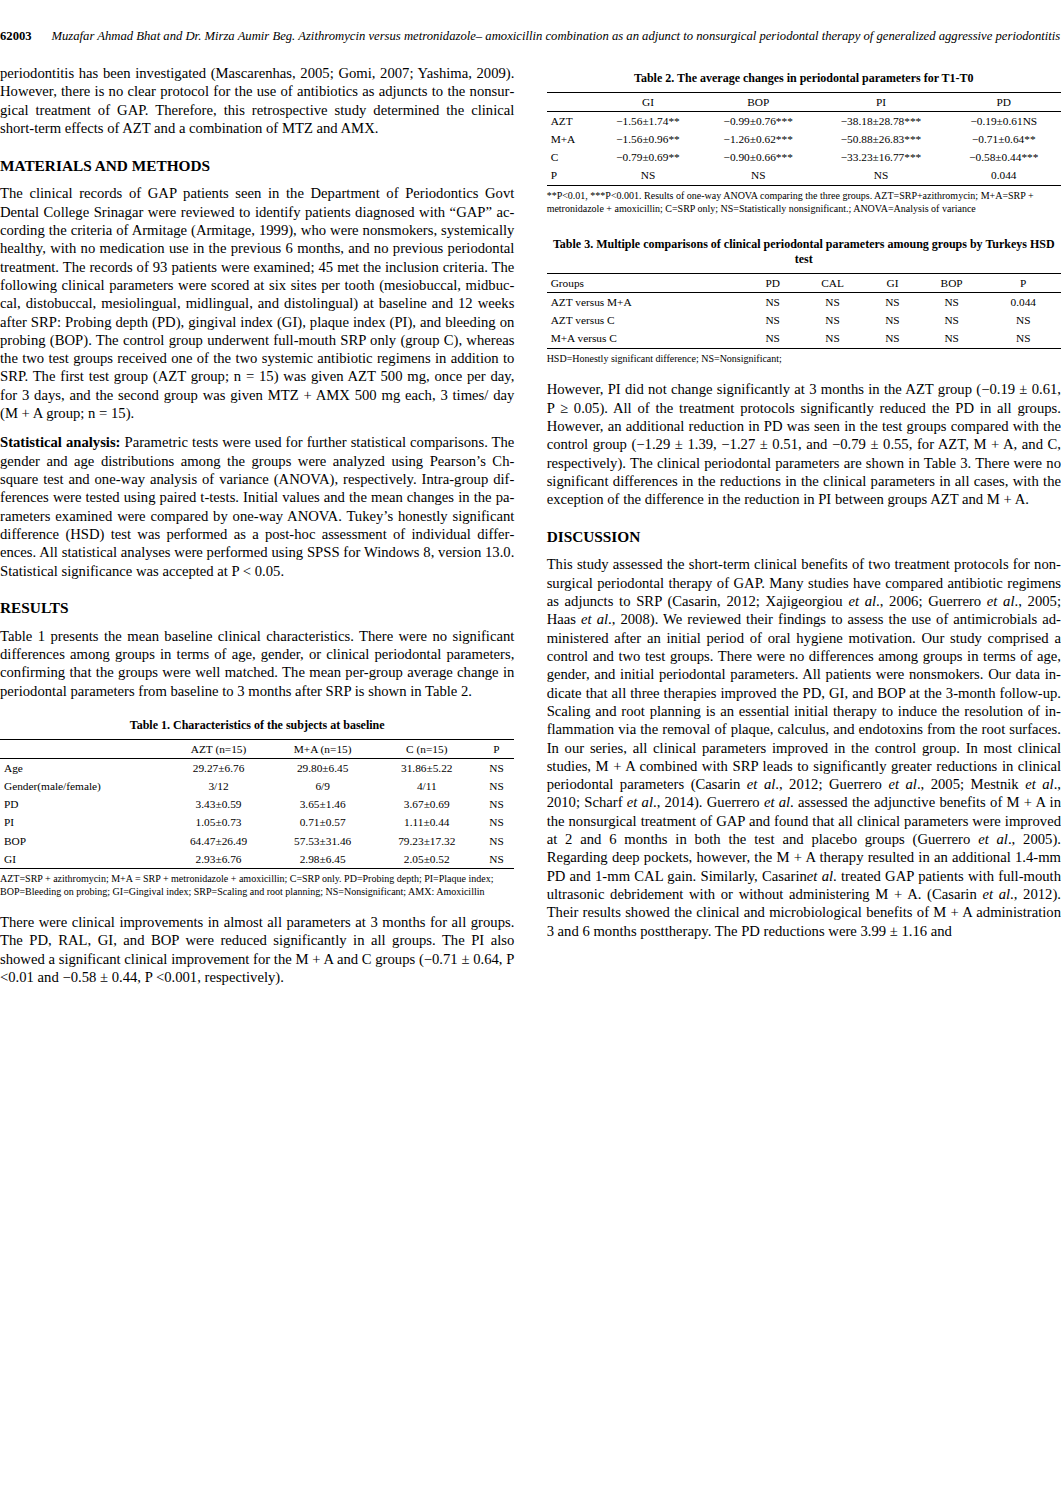62003 Muzafar Ahmad Bhat and Dr. Mirza Aumir Beg. Azithromycin versus metronidazole– amoxicillin combination as an adjunct to nonsurgical periodontal therapy of generalized aggressive periodontitis
periodontitis has been investigated (Mascarenhas, 2005; Gomi, 2007; Yashima, 2009). However, there is no clear protocol for the use of antibiotics as adjuncts to the nonsurgical treatment of GAP. Therefore, this retrospective study determined the clinical short-term effects of AZT and a combination of MTZ and AMX.
MATERIALS AND METHODS
The clinical records of GAP patients seen in the Department of Periodontics Govt Dental College Srinagar were reviewed to identify patients diagnosed with “GAP” according the criteria of Armitage (Armitage, 1999), who were nonsmokers, systemically healthy, with no medication use in the previous 6 months, and no previous periodontal treatment. The records of 93 patients were examined; 45 met the inclusion criteria. The following clinical parameters were scored at six sites per tooth (mesiobuccal, midbuccal, distobuccal, mesiolingual, midlingual, and distolingual) at baseline and 12 weeks after SRP: Probing depth (PD), gingival index (GI), plaque index (PI), and bleeding on probing (BOP). The control group underwent full-mouth SRP only (group C), whereas the two test groups received one of the two systemic antibiotic regimens in addition to SRP. The first test group (AZT group; n = 15) was given AZT 500 mg, once per day, for 3 days, and the second group was given MTZ + AMX 500 mg each, 3 times/ day (M + A group; n = 15).
Statistical analysis: Parametric tests were used for further statistical comparisons. The gender and age distributions among the groups were analyzed using Pearson’s Ch-square test and one-way analysis of variance (ANOVA), respectively. Intra-group differences were tested using paired t-tests. Initial values and the mean changes in the parameters examined were compared by one-way ANOVA. Tukey’s honestly significant difference (HSD) test was performed as a post-hoc assessment of individual differences. All statistical analyses were performed using SPSS for Windows 8, version 13.0. Statistical significance was accepted at P < 0.05.
RESULTS
Table 1 presents the mean baseline clinical characteristics. There were no significant differences among groups in terms of age, gender, or clinical periodontal parameters, confirming that the groups were well matched. The mean per-group average change in periodontal parameters from baseline to 3 months after SRP is shown in Table 2.
Table 1. Characteristics of the subjects at baseline
| | AZT (n=15) | M+A (n=15) | C (n=15) | P |
| --- | --- | --- | --- | --- |
| Age | 29.27±6.76 | 29.80±6.45 | 31.86±5.22 | NS |
| Gender(male/female) | 3/12 | 6/9 | 4/11 | NS |
| PD | 3.43±0.59 | 3.65±1.46 | 3.67±0.69 | NS |
| PI | 1.05±0.73 | 0.71±0.57 | 1.11±0.44 | NS |
| BOP | 64.47±26.49 | 57.53±31.46 | 79.23±17.32 | NS |
| GI | 2.93±6.76 | 2.98±6.45 | 2.05±0.52 | NS |
AZT=SRP + azithromycin; M+A = SRP + metronidazole + amoxicillin; C=SRP only. PD=Probing depth; PI=Plaque index; BOP=Bleeding on probing; GI=Gingival index; SRP=Scaling and root planning; NS=Nonsignificant; AMX: Amoxicillin
There were clinical improvements in almost all parameters at 3 months for all groups. The PD, RAL, GI, and BOP were reduced significantly in all groups. The PI also showed a significant clinical improvement for the M + A and C groups (−0.71 ± 0.64, P <0.01 and −0.58 ± 0.44, P <0.001, respectively).
Table 2. The average changes in periodontal parameters for T1-T0
| | GI | BOP | PI | PD |
| --- | --- | --- | --- | --- |
| AZT | −1.56±1.74** | −0.99±0.76*** | −38.18±28.78*** | −0.19±0.61NS |
| M+A | −1.56±0.96** | −1.26±0.62*** | −50.88±26.83*** | −0.71±0.64** |
| C | −0.79±0.69** | −0.90±0.66*** | −33.23±16.77*** | −0.58±0.44*** |
| P | NS | NS | NS | 0.044 |
**P<0.01, ***P<0.001. Results of one-way ANOVA comparing the three groups. AZT=SRP+azithromycin; M+A=SRP + metronidazole + amoxicillin; C=SRP only; NS=Statistically nonsignificant.; ANOVA=Analysis of variance
Table 3. Multiple comparisons of clinical periodontal parameters amoung groups by Turkeys HSD test
| Groups | PD | CAL | GI | BOP | P |
| --- | --- | --- | --- | --- | --- |
| AZT versus M+A | NS | NS | NS | NS | 0.044 |
| AZT versus C | NS | NS | NS | NS | NS |
| M+A versus C | NS | NS | NS | NS | NS |
HSD=Honestly significant difference; NS=Nonsignificant;
However, PI did not change significantly at 3 months in the AZT group (−0.19 ± 0.61, P ≥ 0.05). All of the treatment protocols significantly reduced the PD in all groups. However, an additional reduction in PD was seen in the test groups compared with the control group (−1.29 ± 1.39, −1.27 ± 0.51, and −0.79 ± 0.55, for AZT, M + A, and C, respectively). The clinical periodontal parameters are shown in Table 3. There were no significant differences in the reductions in the clinical parameters in all cases, with the exception of the difference in the reduction in PI between groups AZT and M + A.
DISCUSSION
This study assessed the short-term clinical benefits of two treatment protocols for nonsurgical periodontal therapy of GAP. Many studies have compared antibiotic regimens as adjuncts to SRP (Casarin, 2012; Xajigeorgiou et al., 2006; Guerrero et al., 2005; Haas et al., 2008). We reviewed their findings to assess the use of antimicrobials administered after an initial period of oral hygiene motivation. Our study comprised a control and two test groups. There were no differences among groups in terms of age, gender, and initial periodontal parameters. All patients were nonsmokers. Our data indicate that all three therapies improved the PD, GI, and BOP at the 3-month follow-up. Scaling and root planning is an essential initial therapy to induce the resolution of inflammation via the removal of plaque, calculus, and endotoxins from the root surfaces. In our series, all clinical parameters improved in the control group. In most clinical studies, M + A combined with SRP leads to significantly greater reductions in clinical periodontal parameters (Casarin et al., 2012; Guerrero et al., 2005; Mestnik et al., 2010; Scharf et al., 2014). Guerrero et al. assessed the adjunctive benefits of M + A in the nonsurgical treatment of GAP and found that all clinical parameters were improved at 2 and 6 months in both the test and placebo groups (Guerrero et al., 2005). Regarding deep pockets, however, the M + A therapy resulted in an additional 1.4-mm PD and 1-mm CAL gain. Similarly, Casarinet al. treated GAP patients with full-mouth ultrasonic debridement with or without administering M + A. (Casarin et al., 2012). Their results showed the clinical and microbiological benefits of M + A administration 3 and 6 months posttherapy. The PD reductions were 3.99 ± 1.16 and